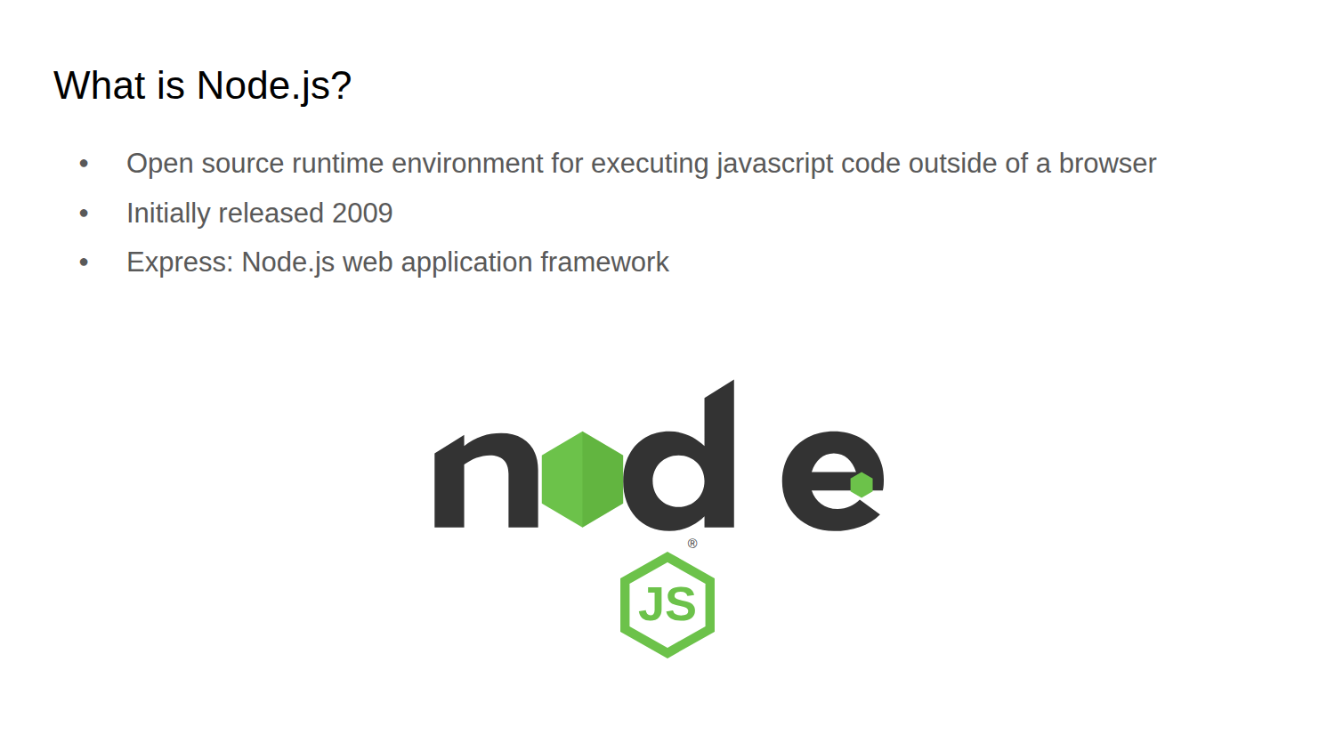What is Node.js?
Open source runtime environment for executing javascript code outside of a browser
Initially released 2009
Express: Node.js web application framework
Node.js logo JS ®